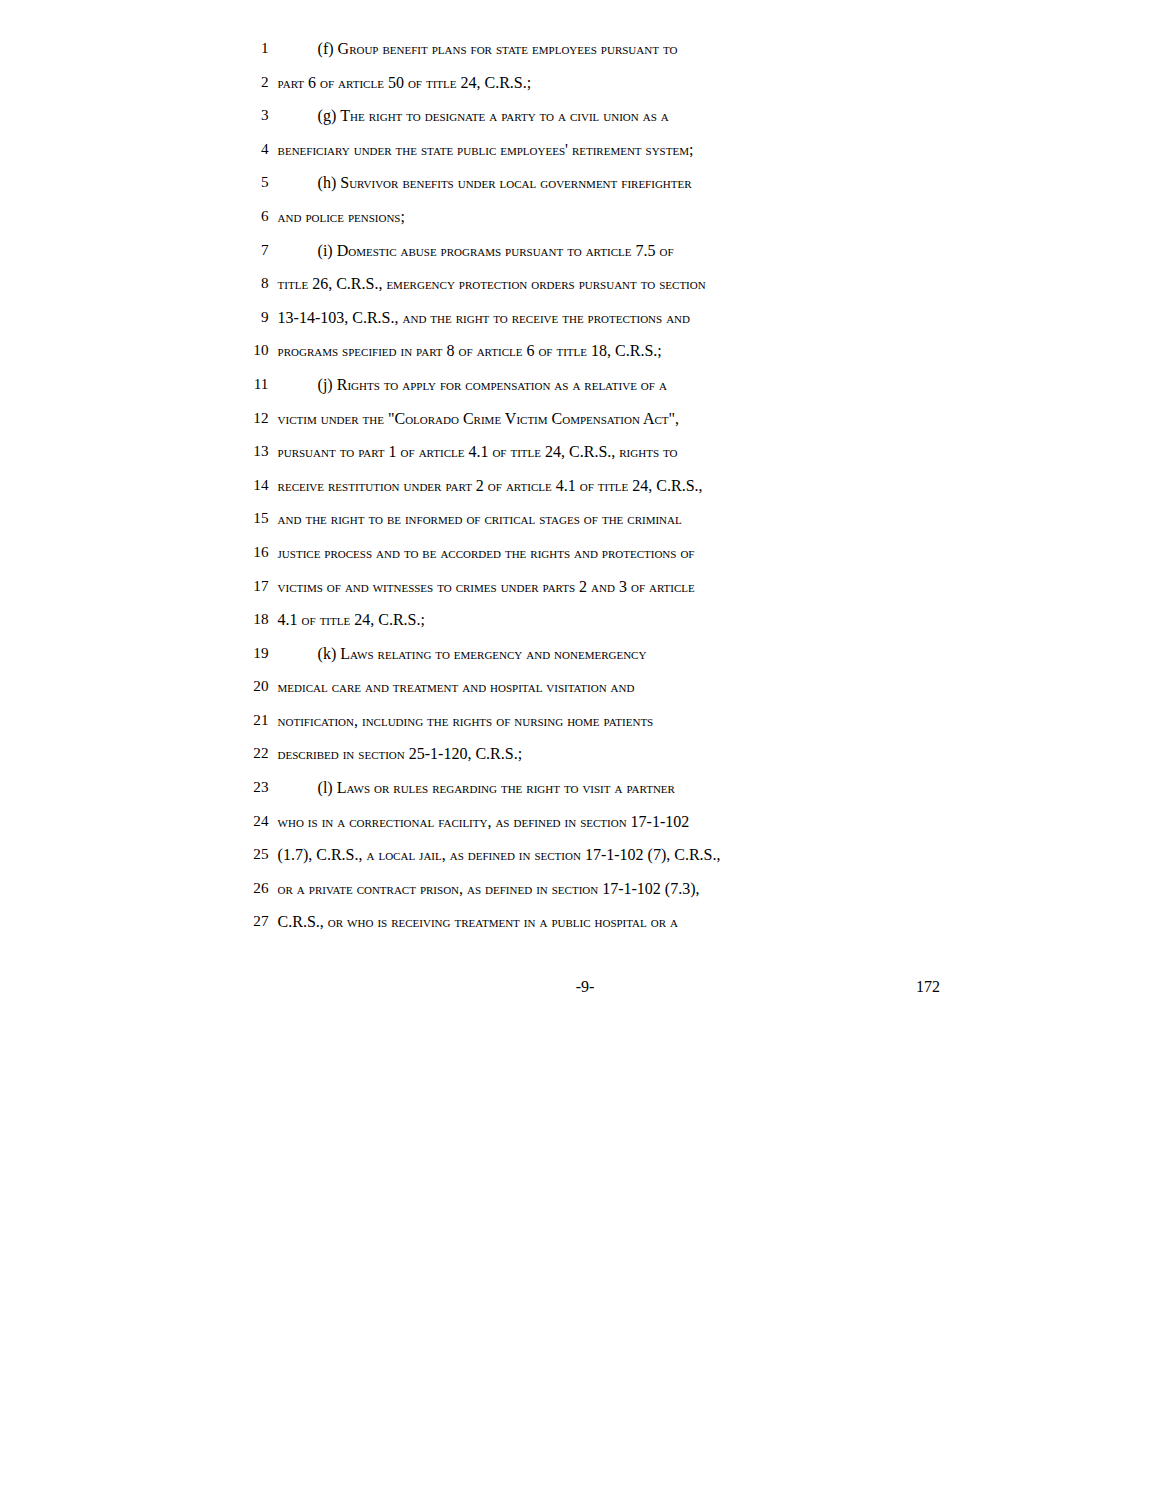(f) Group benefit plans for state employees pursuant to
part 6 of article 50 of title 24, C.R.S.;
(g) The right to designate a party to a civil union as a
beneficiary under the state public employees' retirement system;
(h) Survivor benefits under local government firefighter
and police pensions;
(i) Domestic abuse programs pursuant to article 7.5 of
title 26, C.R.S., emergency protection orders pursuant to section
13-14-103, C.R.S., and the right to receive the protections and
programs specified in part 8 of article 6 of title 18, C.R.S.;
(j) Rights to apply for compensation as a relative of a
victim under the "Colorado Crime Victim Compensation Act",
pursuant to part 1 of article 4.1 of title 24, C.R.S., rights to
receive restitution under part 2 of article 4.1 of title 24, C.R.S.,
and the right to be informed of critical stages of the criminal
justice process and to be accorded the rights and protections of
victims of and witnesses to crimes under parts 2 and 3 of article
4.1 of title 24, C.R.S.;
(k) Laws relating to emergency and nonemergency
medical care and treatment and hospital visitation and
notification, including the rights of nursing home patients
described in section 25-1-120, C.R.S.;
(l) Laws or rules regarding the right to visit a partner
who is in a correctional facility, as defined in section 17-1-102
(1.7), C.R.S., a local jail, as defined in section 17-1-102 (7), C.R.S.,
or a private contract prison, as defined in section 17-1-102 (7.3),
C.R.S., or who is receiving treatment in a public hospital or a
-9- 172